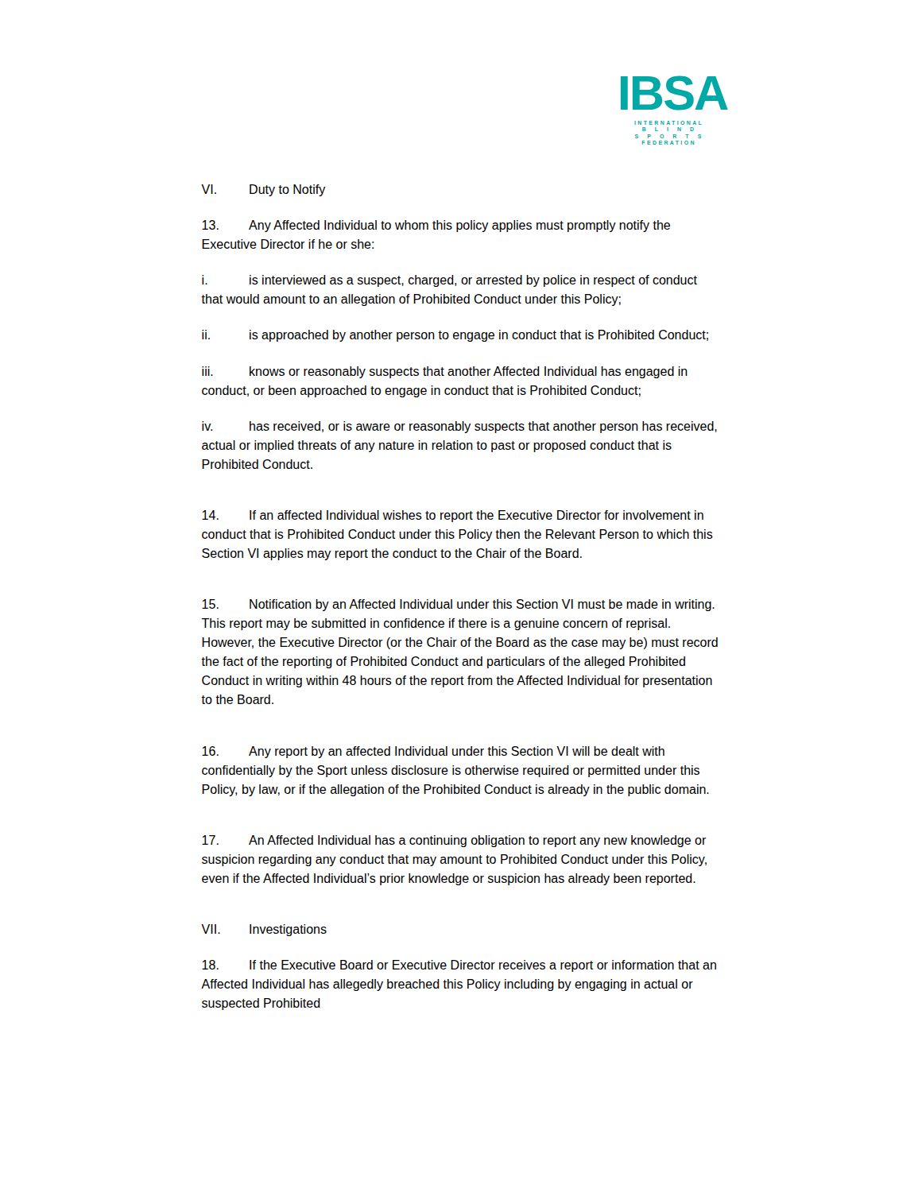IBSA
INTERNATIONAL B L I N D S P O R T S FEDERATION
VI. Duty to Notify
13. Any Affected Individual to whom this policy applies must promptly notify the Executive Director if he or she:
i. is interviewed as a suspect, charged, or arrested by police in respect of conduct that would amount to an allegation of Prohibited Conduct under this Policy;
ii. is approached by another person to engage in conduct that is Prohibited Conduct;
iii. knows or reasonably suspects that another Affected Individual has engaged in conduct, or been approached to engage in conduct that is Prohibited Conduct;
iv. has received, or is aware or reasonably suspects that another person has received, actual or implied threats of any nature in relation to past or proposed conduct that is Prohibited Conduct.
14. If an affected Individual wishes to report the Executive Director for involvement in conduct that is Prohibited Conduct under this Policy then the Relevant Person to which this Section VI applies may report the conduct to the Chair of the Board.
15. Notification by an Affected Individual under this Section VI must be made in writing. This report may be submitted in confidence if there is a genuine concern of reprisal. However, the Executive Director (or the Chair of the Board as the case may be) must record the fact of the reporting of Prohibited Conduct and particulars of the alleged Prohibited Conduct in writing within 48 hours of the report from the Affected Individual for presentation to the Board.
16. Any report by an affected Individual under this Section VI will be dealt with confidentially by the Sport unless disclosure is otherwise required or permitted under this Policy, by law, or if the allegation of the Prohibited Conduct is already in the public domain.
17. An Affected Individual has a continuing obligation to report any new knowledge or suspicion regarding any conduct that may amount to Prohibited Conduct under this Policy, even if the Affected Individual’s prior knowledge or suspicion has already been reported.
VII. Investigations
18. If the Executive Board or Executive Director receives a report or information that an Affected Individual has allegedly breached this Policy including by engaging in actual or suspected Prohibited